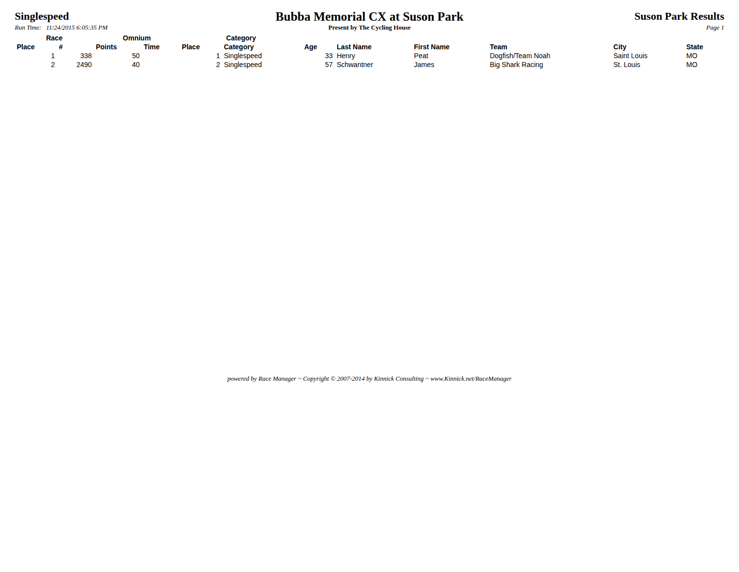Singlespeed
Bubba Memorial CX at Suson Park
Suson Park Results
Run Time: 11/24/2015 6:05:35 PM
Present by The Cycling House
Page 1
| Race | Omnium | Category | | | | | |
| --- | --- | --- | --- | --- | --- | --- | --- |
| Place | # | Points | Time | Place | Category | Age | Last Name | First Name | Team | City | State |
| 1 | 338 | 50 | | 1 | Singlespeed | 33 | Henry | Peat | Dogfish/Team Noah | Saint Louis | MO |
| 2 | 2490 | 40 | | 2 | Singlespeed | 57 | Schwantner | James | Big Shark Racing | St. Louis | MO |
powered by Race Manager ~ Copyright © 2007-2014 by Kinnick Consulting ~ www.Kinnick.net/RaceManager